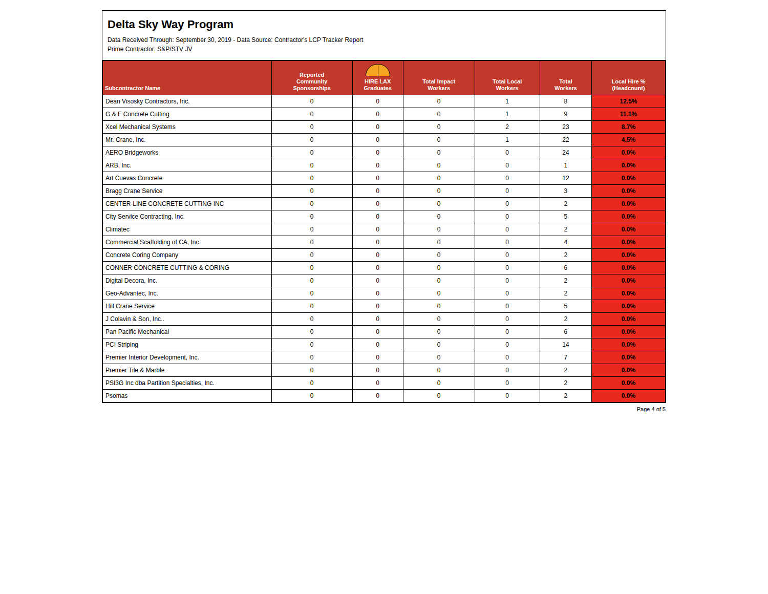Delta Sky Way Program
Data Received Through: September 30, 2019 - Data Source: Contractor's LCP Tracker Report
Prime Contractor: S&P/STV JV
| Subcontractor Name | Reported Community Sponsorships | HIRE LAX Graduates | Total Impact Workers | Total Local Workers | Total Workers | Local Hire % (Headcount) |
| --- | --- | --- | --- | --- | --- | --- |
| Dean Visosky Contractors, Inc. | 0 | 0 | 0 | 1 | 8 | 12.5% |
| G & F Concrete Cutting | 0 | 0 | 0 | 1 | 9 | 11.1% |
| Xcel Mechanical Systems | 0 | 0 | 0 | 2 | 23 | 8.7% |
| Mr. Crane, Inc. | 0 | 0 | 0 | 1 | 22 | 4.5% |
| AERO Bridgeworks | 0 | 0 | 0 | 0 | 24 | 0.0% |
| ARB, Inc. | 0 | 0 | 0 | 0 | 1 | 0.0% |
| Art Cuevas Concrete | 0 | 0 | 0 | 0 | 12 | 0.0% |
| Bragg Crane Service | 0 | 0 | 0 | 0 | 3 | 0.0% |
| CENTER-LINE CONCRETE CUTTING INC | 0 | 0 | 0 | 0 | 2 | 0.0% |
| City Service Contracting, Inc. | 0 | 0 | 0 | 0 | 5 | 0.0% |
| Climatec | 0 | 0 | 0 | 0 | 2 | 0.0% |
| Commercial Scaffolding of CA, Inc. | 0 | 0 | 0 | 0 | 4 | 0.0% |
| Concrete Coring Company | 0 | 0 | 0 | 0 | 2 | 0.0% |
| CONNER CONCRETE CUTTING & CORING | 0 | 0 | 0 | 0 | 6 | 0.0% |
| Digital Decora, Inc. | 0 | 0 | 0 | 0 | 2 | 0.0% |
| Geo-Advantec, Inc. | 0 | 0 | 0 | 0 | 2 | 0.0% |
| Hill Crane Service | 0 | 0 | 0 | 0 | 5 | 0.0% |
| J Colavin & Son, Inc.. | 0 | 0 | 0 | 0 | 2 | 0.0% |
| Pan Pacific Mechanical | 0 | 0 | 0 | 0 | 6 | 0.0% |
| PCI Striping | 0 | 0 | 0 | 0 | 14 | 0.0% |
| Premier Interior Development, Inc. | 0 | 0 | 0 | 0 | 7 | 0.0% |
| Premier Tile & Marble | 0 | 0 | 0 | 0 | 2 | 0.0% |
| PSI3G Inc dba Partition Specialties, Inc. | 0 | 0 | 0 | 0 | 2 | 0.0% |
| Psomas | 0 | 0 | 0 | 0 | 2 | 0.0% |
Page 4 of 5